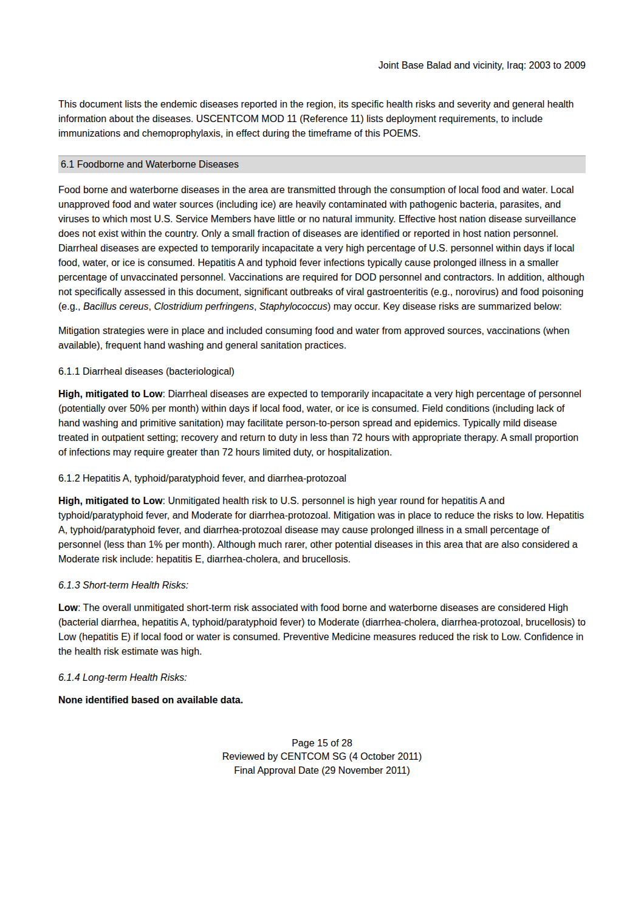Joint Base Balad and vicinity, Iraq: 2003 to 2009
This document lists the endemic diseases reported in the region, its specific health risks and severity and general health information about the diseases. USCENTCOM MOD 11 (Reference 11) lists deployment requirements, to include immunizations and chemoprophylaxis, in effect during the timeframe of this POEMS.
6.1 Foodborne and Waterborne Diseases
Food borne and waterborne diseases in the area are transmitted through the consumption of local food and water. Local unapproved food and water sources (including ice) are heavily contaminated with pathogenic bacteria, parasites, and viruses to which most U.S. Service Members have little or no natural immunity. Effective host nation disease surveillance does not exist within the country. Only a small fraction of diseases are identified or reported in host nation personnel. Diarrheal diseases are expected to temporarily incapacitate a very high percentage of U.S. personnel within days if local food, water, or ice is consumed. Hepatitis A and typhoid fever infections typically cause prolonged illness in a smaller percentage of unvaccinated personnel. Vaccinations are required for DOD personnel and contractors. In addition, although not specifically assessed in this document, significant outbreaks of viral gastroenteritis (e.g., norovirus) and food poisoning (e.g., Bacillus cereus, Clostridium perfringens, Staphylococcus) may occur. Key disease risks are summarized below:
Mitigation strategies were in place and included consuming food and water from approved sources, vaccinations (when available), frequent hand washing and general sanitation practices.
6.1.1 Diarrheal diseases (bacteriological)
High, mitigated to Low: Diarrheal diseases are expected to temporarily incapacitate a very high percentage of personnel (potentially over 50% per month) within days if local food, water, or ice is consumed. Field conditions (including lack of hand washing and primitive sanitation) may facilitate person-to-person spread and epidemics. Typically mild disease treated in outpatient setting; recovery and return to duty in less than 72 hours with appropriate therapy. A small proportion of infections may require greater than 72 hours limited duty, or hospitalization.
6.1.2 Hepatitis A, typhoid/paratyphoid fever, and diarrhea-protozoal
High, mitigated to Low: Unmitigated health risk to U.S. personnel is high year round for hepatitis A and typhoid/paratyphoid fever, and Moderate for diarrhea-protozoal. Mitigation was in place to reduce the risks to low. Hepatitis A, typhoid/paratyphoid fever, and diarrhea-protozoal disease may cause prolonged illness in a small percentage of personnel (less than 1% per month). Although much rarer, other potential diseases in this area that are also considered a Moderate risk include: hepatitis E, diarrhea-cholera, and brucellosis.
6.1.3 Short-term Health Risks:
Low: The overall unmitigated short-term risk associated with food borne and waterborne diseases are considered High (bacterial diarrhea, hepatitis A, typhoid/paratyphoid fever) to Moderate (diarrhea-cholera, diarrhea-protozoal, brucellosis) to Low (hepatitis E) if local food or water is consumed. Preventive Medicine measures reduced the risk to Low. Confidence in the health risk estimate was high.
6.1.4 Long-term Health Risks:
None identified based on available data.
Page 15 of 28
Reviewed by CENTCOM SG (4 October 2011)
Final Approval Date (29 November 2011)